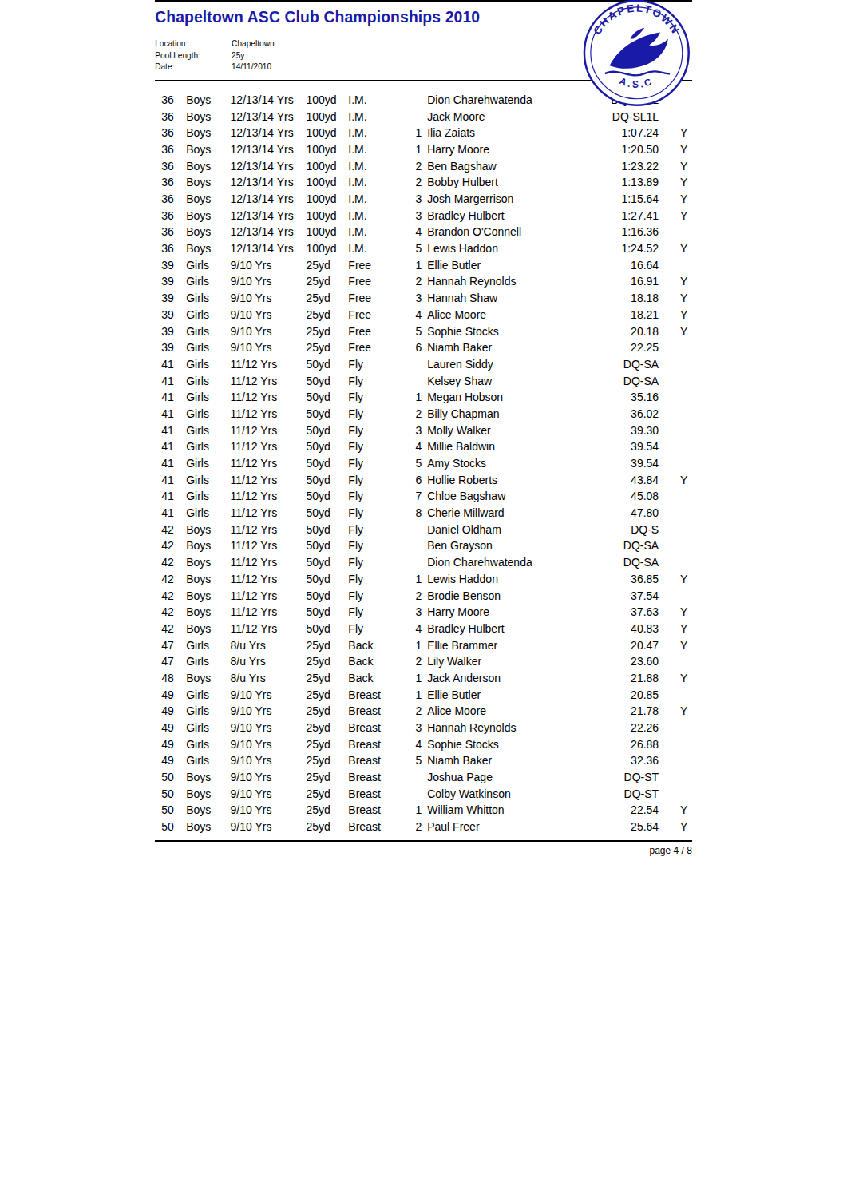Chapeltown ASC Club Championships 2010
CHAPELTOWN A.S.C
| Location: | Chapeltown |
| Pool Length: | 25y |
| Date: | 14/11/2010 |
| 36 | Boys | 12/13/14 Yrs | 100yd | I.M. | | Dion Charehwatenda | DQ-SA1L | |
| 36 | Boys | 12/13/14 Yrs | 100yd | I.M. | | Jack Moore | DQ-SL1L | |
| 36 | Boys | 12/13/14 Yrs | 100yd | I.M. | 1 | Ilia Zaiats | 1:07.24 | Y |
| 36 | Boys | 12/13/14 Yrs | 100yd | I.M. | 1 | Harry Moore | 1:20.50 | Y |
| 36 | Boys | 12/13/14 Yrs | 100yd | I.M. | 2 | Ben Bagshaw | 1:23.22 | Y |
| 36 | Boys | 12/13/14 Yrs | 100yd | I.M. | 2 | Bobby Hulbert | 1:13.89 | Y |
| 36 | Boys | 12/13/14 Yrs | 100yd | I.M. | 3 | Josh Margerrison | 1:15.64 | Y |
| 36 | Boys | 12/13/14 Yrs | 100yd | I.M. | 3 | Bradley Hulbert | 1:27.41 | Y |
| 36 | Boys | 12/13/14 Yrs | 100yd | I.M. | 4 | Brandon O'Connell | 1:16.36 | |
| 36 | Boys | 12/13/14 Yrs | 100yd | I.M. | 5 | Lewis Haddon | 1:24.52 | Y |
| 39 | Girls | 9/10 Yrs | 25yd | Free | 1 | Ellie Butler | 16.64 | |
| 39 | Girls | 9/10 Yrs | 25yd | Free | 2 | Hannah Reynolds | 16.91 | Y |
| 39 | Girls | 9/10 Yrs | 25yd | Free | 3 | Hannah Shaw | 18.18 | Y |
| 39 | Girls | 9/10 Yrs | 25yd | Free | 4 | Alice Moore | 18.21 | Y |
| 39 | Girls | 9/10 Yrs | 25yd | Free | 5 | Sophie Stocks | 20.18 | Y |
| 39 | Girls | 9/10 Yrs | 25yd | Free | 6 | Niamh Baker | 22.25 | |
| 41 | Girls | 11/12 Yrs | 50yd | Fly | | Lauren Siddy | DQ-SA | |
| 41 | Girls | 11/12 Yrs | 50yd | Fly | | Kelsey Shaw | DQ-SA | |
| 41 | Girls | 11/12 Yrs | 50yd | Fly | 1 | Megan Hobson | 35.16 | |
| 41 | Girls | 11/12 Yrs | 50yd | Fly | 2 | Billy Chapman | 36.02 | |
| 41 | Girls | 11/12 Yrs | 50yd | Fly | 3 | Molly Walker | 39.30 | |
| 41 | Girls | 11/12 Yrs | 50yd | Fly | 4 | Millie Baldwin | 39.54 | |
| 41 | Girls | 11/12 Yrs | 50yd | Fly | 5 | Amy Stocks | 39.54 | |
| 41 | Girls | 11/12 Yrs | 50yd | Fly | 6 | Hollie Roberts | 43.84 | Y |
| 41 | Girls | 11/12 Yrs | 50yd | Fly | 7 | Chloe Bagshaw | 45.08 | |
| 41 | Girls | 11/12 Yrs | 50yd | Fly | 8 | Cherie Millward | 47.80 | |
| 42 | Boys | 11/12 Yrs | 50yd | Fly | | Daniel Oldham | DQ-S | |
| 42 | Boys | 11/12 Yrs | 50yd | Fly | | Ben Grayson | DQ-SA | |
| 42 | Boys | 11/12 Yrs | 50yd | Fly | | Dion Charehwatenda | DQ-SA | |
| 42 | Boys | 11/12 Yrs | 50yd | Fly | 1 | Lewis Haddon | 36.85 | Y |
| 42 | Boys | 11/12 Yrs | 50yd | Fly | 2 | Brodie Benson | 37.54 | |
| 42 | Boys | 11/12 Yrs | 50yd | Fly | 3 | Harry Moore | 37.63 | Y |
| 42 | Boys | 11/12 Yrs | 50yd | Fly | 4 | Bradley Hulbert | 40.83 | Y |
| 47 | Girls | 8/u Yrs | 25yd | Back | 1 | Ellie Brammer | 20.47 | Y |
| 47 | Girls | 8/u Yrs | 25yd | Back | 2 | Lily Walker | 23.60 | |
| 48 | Boys | 8/u Yrs | 25yd | Back | 1 | Jack Anderson | 21.88 | Y |
| 49 | Girls | 9/10 Yrs | 25yd | Breast | 1 | Ellie Butler | 20.85 | |
| 49 | Girls | 9/10 Yrs | 25yd | Breast | 2 | Alice Moore | 21.78 | Y |
| 49 | Girls | 9/10 Yrs | 25yd | Breast | 3 | Hannah Reynolds | 22.26 | |
| 49 | Girls | 9/10 Yrs | 25yd | Breast | 4 | Sophie Stocks | 26.88 | |
| 49 | Girls | 9/10 Yrs | 25yd | Breast | 5 | Niamh Baker | 32.36 | |
| 50 | Boys | 9/10 Yrs | 25yd | Breast | | Joshua Page | DQ-ST | |
| 50 | Boys | 9/10 Yrs | 25yd | Breast | | Colby Watkinson | DQ-ST | |
| 50 | Boys | 9/10 Yrs | 25yd | Breast | 1 | William Whitton | 22.54 | Y |
| 50 | Boys | 9/10 Yrs | 25yd | Breast | 2 | Paul Freer | 25.64 | Y |
page 4 / 8